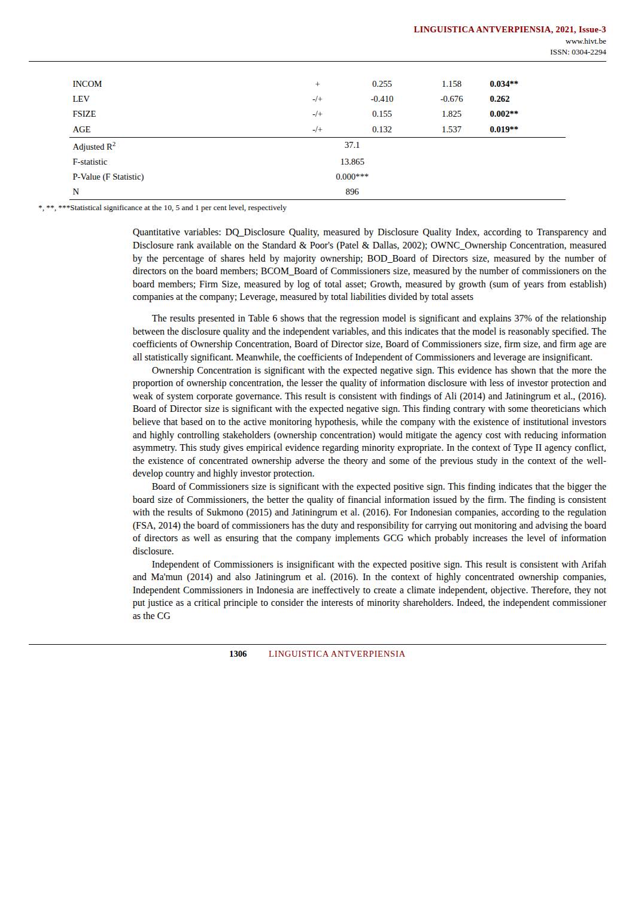LINGUISTICA ANTVERPIENSIA, 2021, Issue-3
www.hivt.be
ISSN: 0304-2294
| INCOM | + | 0.255 | 1.158 | 0.034** |
| LEV | -/+ | -0.410 | -0.676 | 0.262 |
| FSIZE | -/+ | 0.155 | 1.825 | 0.002** |
| AGE | -/+ | 0.132 | 1.537 | 0.019** |
| Adjusted R 2 | 37.1 | |
| F-statistic | 13.865 | |
| P-Value (F Statistic) | 0.000*** | |
| N | 896 | |
*, **, ***Statistical significance at the 10, 5 and 1 per cent level, respectively
Quantitative variables: DQ_Disclosure Quality, measured by Disclosure Quality Index, according to Transparency and Disclosure rank available on the Standard & Poor's (Patel & Dallas, 2002); OWNC_Ownership Concentration, measured by the percentage of shares held by majority ownership; BOD_Board of Directors size, measured by the number of directors on the board members; BCOM_Board of Commissioners size, measured by the number of commissioners on the board members; Firm Size, measured by log of total asset; Growth, measured by growth (sum of years from establish) companies at the company; Leverage, measured by total liabilities divided by total assets
The results presented in Table 6 shows that the regression model is significant and explains 37% of the relationship between the disclosure quality and the independent variables, and this indicates that the model is reasonably specified. The coefficients of Ownership Concentration, Board of Director size, Board of Commissioners size, firm size, and firm age are all statistically significant. Meanwhile, the coefficients of Independent of Commissioners and leverage are insignificant.
Ownership Concentration is significant with the expected negative sign. This evidence has shown that the more the proportion of ownership concentration, the lesser the quality of information disclosure with less of investor protection and weak of system corporate governance. This result is consistent with findings of Ali (2014) and Jatiningrum et al., (2016). Board of Director size is significant with the expected negative sign. This finding contrary with some theoreticians which believe that based on to the active monitoring hypothesis, while the company with the existence of institutional investors and highly controlling stakeholders (ownership concentration) would mitigate the agency cost with reducing information asymmetry. This study gives empirical evidence regarding minority expropriate. In the context of Type II agency conflict, the existence of concentrated ownership adverse the theory and some of the previous study in the context of the well-develop country and highly investor protection.
Board of Commissioners size is significant with the expected positive sign. This finding indicates that the bigger the board size of Commissioners, the better the quality of financial information issued by the firm. The finding is consistent with the results of Sukmono (2015) and Jatiningrum et al. (2016). For Indonesian companies, according to the regulation (FSA, 2014) the board of commissioners has the duty and responsibility for carrying out monitoring and advising the board of directors as well as ensuring that the company implements GCG which probably increases the level of information disclosure.
Independent of Commissioners is insignificant with the expected positive sign. This result is consistent with Arifah and Ma'mun (2014) and also Jatiningrum et al. (2016). In the context of highly concentrated ownership companies, Independent Commissioners in Indonesia are ineffectively to create a climate independent, objective. Therefore, they not put justice as a critical principle to consider the interests of minority shareholders. Indeed, the independent commissioner as the CG
1306 LINGUISTICA ANTVERPIENSIA